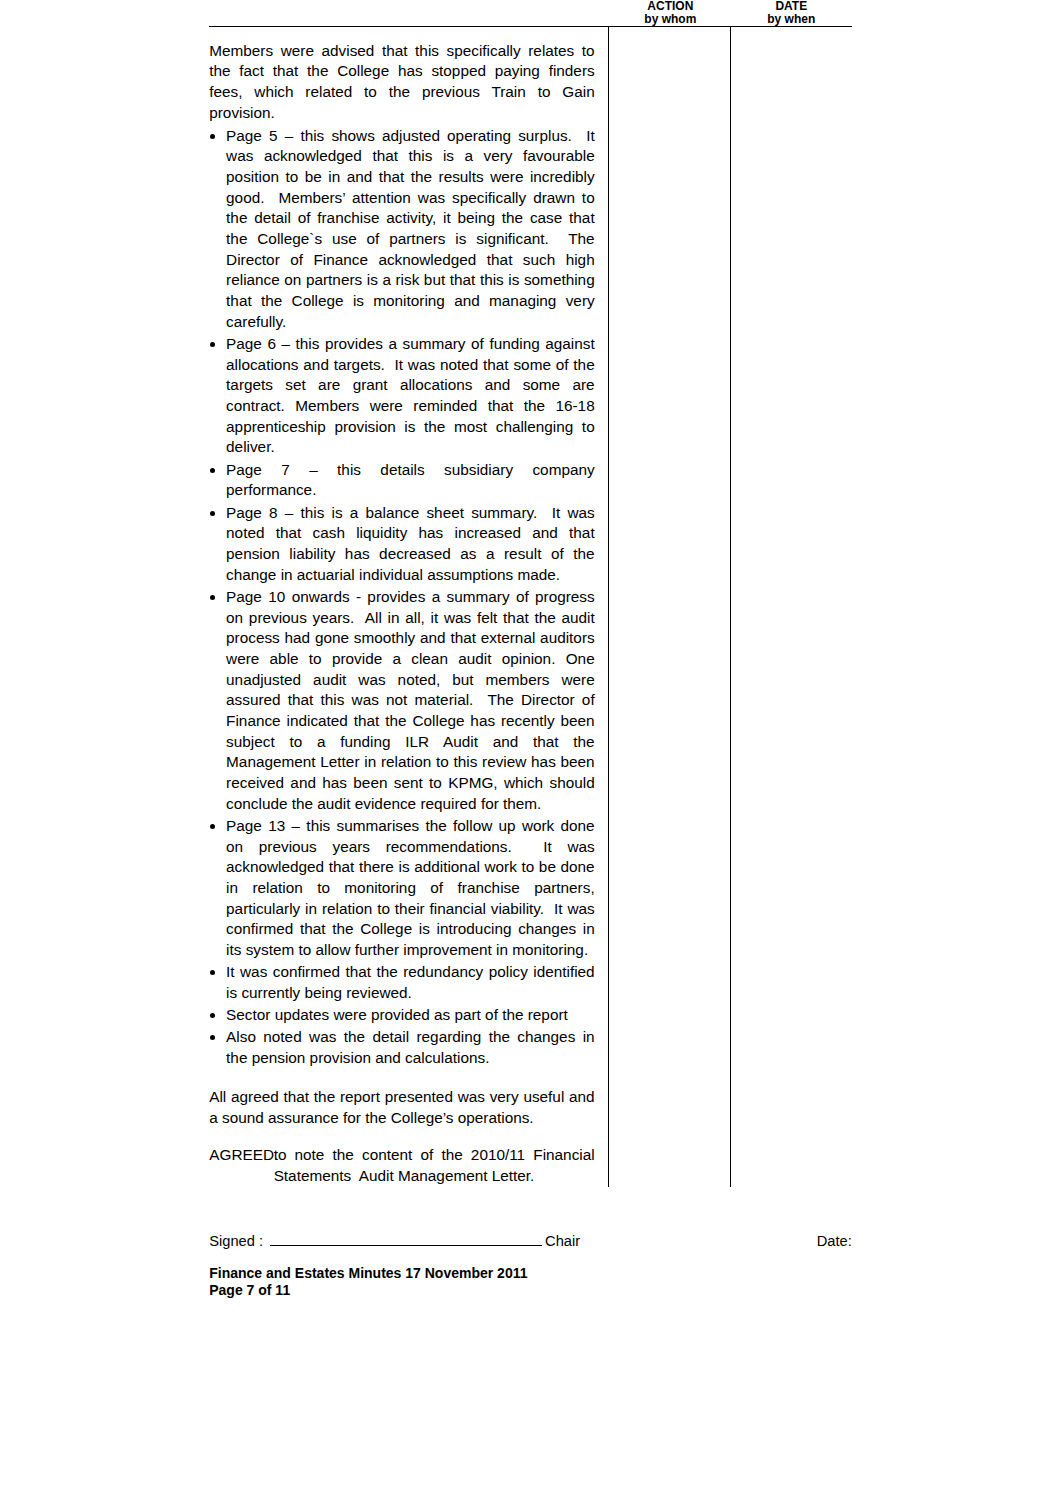ACTION
by whom
DATE
by when
Members were advised that this specifically relates to the fact that the College has stopped paying finders fees, which related to the previous Train to Gain provision.
Page 5 – this shows adjusted operating surplus. It was acknowledged that this is a very favourable position to be in and that the results were incredibly good. Members’ attention was specifically drawn to the detail of franchise activity, it being the case that the College`s use of partners is significant. The Director of Finance acknowledged that such high reliance on partners is a risk but that this is something that the College is monitoring and managing very carefully.
Page 6 – this provides a summary of funding against allocations and targets. It was noted that some of the targets set are grant allocations and some are contract. Members were reminded that the 16-18 apprenticeship provision is the most challenging to deliver.
Page 7 – this details subsidiary company performance.
Page 8 – this is a balance sheet summary. It was noted that cash liquidity has increased and that pension liability has decreased as a result of the change in actuarial individual assumptions made.
Page 10 onwards - provides a summary of progress on previous years. All in all, it was felt that the audit process had gone smoothly and that external auditors were able to provide a clean audit opinion. One unadjusted audit was noted, but members were assured that this was not material. The Director of Finance indicated that the College has recently been subject to a funding ILR Audit and that the Management Letter in relation to this review has been received and has been sent to KPMG, which should conclude the audit evidence required for them.
Page 13 – this summarises the follow up work done on previous years recommendations. It was acknowledged that there is additional work to be done in relation to monitoring of franchise partners, particularly in relation to their financial viability. It was confirmed that the College is introducing changes in its system to allow further improvement in monitoring.
It was confirmed that the redundancy policy identified is currently being reviewed.
Sector updates were provided as part of the report
Also noted was the detail regarding the changes in the pension provision and calculations.
All agreed that the report presented was very useful and a sound assurance for the College’s operations.
AGREED:
to note the content of the 2010/11 Financial Statements Audit Management Letter.
Signed : Chair Date:
Finance and Estates Minutes 17 November 2011
Page 7 of 11